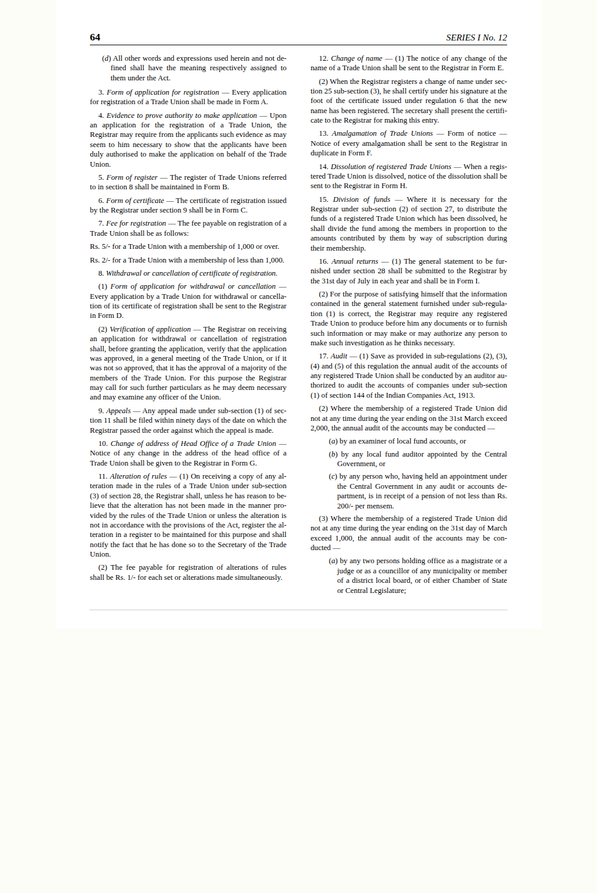64 SERIES I No. 12
(d) All other words and expressions used herein and not defined shall have the meaning respectively assigned to them under the Act.
3. Form of application for registration — Every application for registration of a Trade Union shall be made in Form A.
4. Evidence to prove authority to make application — Upon an application for the registration of a Trade Union, the Registrar may require from the applicants such evidence as may seem to him necessary to show that the applicants have been duly authorised to make the application on behalf of the Trade Union.
5. Form of register — The register of Trade Unions referred to in section 8 shall be maintained in Form B.
6. Form of certificate — The certificate of registration issued by the Registrar under section 9 shall be in Form C.
7. Fee for registration — The fee payable on registration of a Trade Union shall be as follows:
Rs. 5/- for a Trade Union with a membership of 1,000 or over.
Rs. 2/- for a Trade Union with a membership of less than 1,000.
8. Withdrawal or cancellation of certificate of registration.
(1) Form of application for withdrawal or cancellation — Every application by a Trade Union for withdrawal or cancellation of its certificate of registration shall be sent to the Registrar in Form D.
(2) Verification of application — The Registrar on receiving an application for withdrawal or cancellation of registration shall, before granting the application, verify that the application was approved, in a general meeting of the Trade Union, or if it was not so approved, that it has the approval of a majority of the members of the Trade Union. For this purpose the Registrar may call for such further particulars as he may deem necessary and may examine any officer of the Union.
9. Appeals — Any appeal made under sub-section (1) of section 11 shall be filed within ninety days of the date on which the Registrar passed the order against which the appeal is made.
10. Change of address of Head Office of a Trade Union — Notice of any change in the address of the head office of a Trade Union shall be given to the Registrar in Form G.
11. Alteration of rules — (1) On receiving a copy of any alteration made in the rules of a Trade Union under sub-section (3) of section 28, the Registrar shall, unless he has reason to believe that the alteration has not been made in the manner provided by the rules of the Trade Union or unless the alteration is not in accordance with the provisions of the Act, register the alteration in a register to be maintained for this purpose and shall notify the fact that he has done so to the Secretary of the Trade Union.
(2) The fee payable for registration of alterations of rules shall be Rs. 1/- for each set or alterations made simultaneously.
12. Change of name — (1) The notice of any change of the name of a Trade Union shall be sent to the Registrar in Form E.
(2) When the Registrar registers a change of name under section 25 sub-section (3), he shall certify under his signature at the foot of the certificate issued under regulation 6 that the new name has been registered. The secretary shall present the certificate to the Registrar for making this entry.
13. Amalgamation of Trade Unions — Form of notice — Notice of every amalgamation shall be sent to the Registrar in duplicate in Form F.
14. Dissolution of registered Trade Unions — When a registered Trade Union is dissolved, notice of the dissolution shall be sent to the Registrar in Form H.
15. Division of funds — Where it is necessary for the Registrar under sub-section (2) of section 27, to distribute the funds of a registered Trade Union which has been dissolved, he shall divide the fund among the members in proportion to the amounts contributed by them by way of subscription during their membership.
16. Annual returns — (1) The general statement to be furnished under section 28 shall be submitted to the Registrar by the 31st day of July in each year and shall be in Form I.
(2) For the purpose of satisfying himself that the information contained in the general statement furnished under sub-regulation (1) is correct, the Registrar may require any registered Trade Union to produce before him any documents or to furnish such information or may make or may authorize any person to make such investigation as he thinks necessary.
17. Audit — (1) Save as provided in sub-regulations (2), (3), (4) and (5) of this regulation the annual audit of the accounts of any registered Trade Union shall be conducted by an auditor authorized to audit the accounts of companies under sub-section (1) of section 144 of the Indian Companies Act, 1913.
(2) Where the membership of a registered Trade Union did not at any time during the year ending on the 31st March exceed 2,000, the annual audit of the accounts may be conducted —
(a) by an examiner of local fund accounts, or
(b) by any local fund auditor appointed by the Central Government, or
(c) by any person who, having held an appointment under the Central Government in any audit or accounts department, is in receipt of a pension of not less than Rs. 200/- per mensem.
(3) Where the membership of a registered Trade Union did not at any time during the year ending on the 31st day of March exceed 1,000, the annual audit of the accounts may be conducted —
(a) by any two persons holding office as a magistrate or a judge or as a councillor of any municipality or member of a district local board, or of either Chamber of State or Central Legislature;